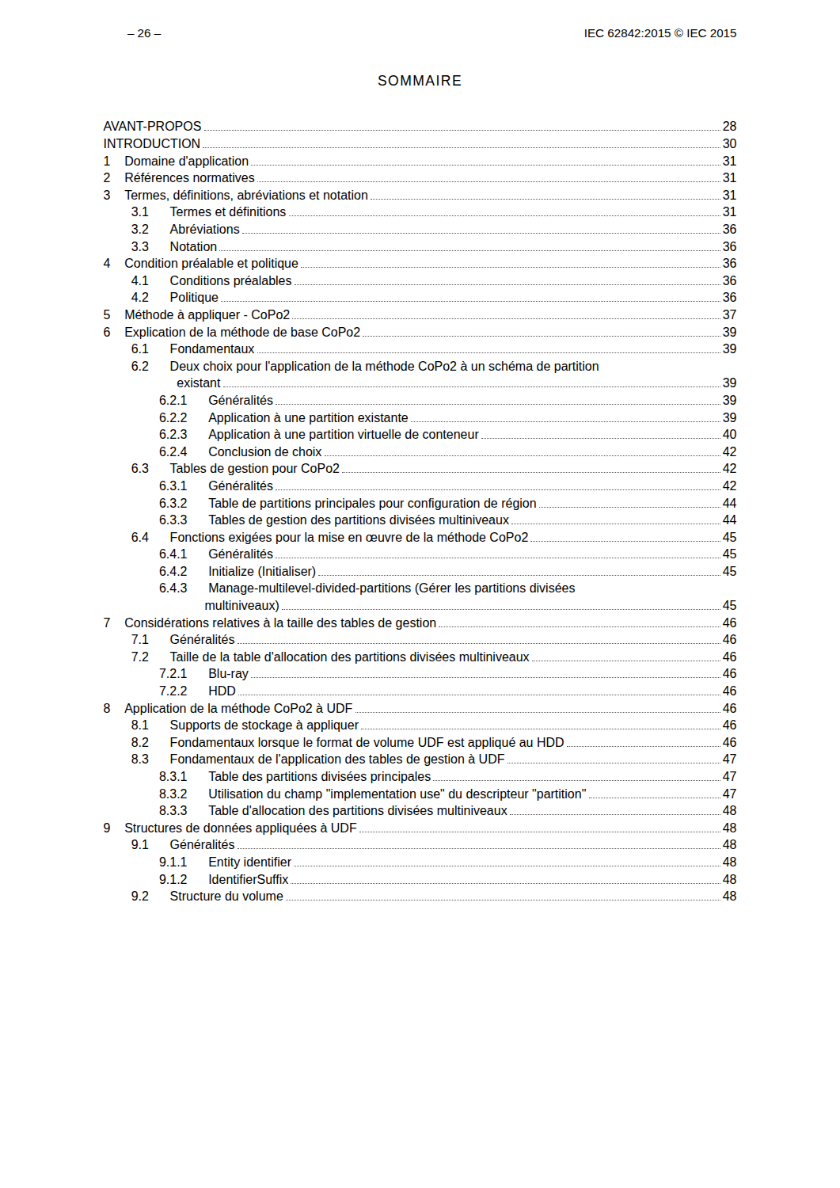– 26 –
IEC 62842:2015 © IEC 2015
SOMMAIRE
AVANT-PROPOS 28
INTRODUCTION 30
1 Domaine d'application 31
2 Références normatives 31
3 Termes, définitions, abréviations et notation 31
3.1 Termes et définitions 31
3.2 Abréviations 36
3.3 Notation 36
4 Condition préalable et politique 36
4.1 Conditions préalables 36
4.2 Politique 36
5 Méthode à appliquer - CoPo2 37
6 Explication de la méthode de base CoPo2 39
6.1 Fondamentaux 39
6.2 Deux choix pour l'application de la méthode CoPo2 à un schéma de partition
existant 39
6.2.1 Généralités 39
6.2.2 Application à une partition existante 39
6.2.3 Application à une partition virtuelle de conteneur 40
6.2.4 Conclusion de choix 42
6.3 Tables de gestion pour CoPo2 42
6.3.1 Généralités 42
6.3.2 Table de partitions principales pour configuration de région 44
6.3.3 Tables de gestion des partitions divisées multiniveaux 44
6.4 Fonctions exigées pour la mise en œuvre de la méthode CoPo2 45
6.4.1 Généralités 45
6.4.2 Initialize (Initialiser) 45
6.4.3 Manage-multilevel-divided-partitions (Gérer les partitions divisées
multiniveaux) 45
7 Considérations relatives à la taille des tables de gestion 46
7.1 Généralités 46
7.2 Taille de la table d'allocation des partitions divisées multiniveaux 46
7.2.1 Blu-ray 46
7.2.2 HDD 46
8 Application de la méthode CoPo2 à UDF 46
8.1 Supports de stockage à appliquer 46
8.2 Fondamentaux lorsque le format de volume UDF est appliqué au HDD 46
8.3 Fondamentaux de l'application des tables de gestion à UDF 47
8.3.1 Table des partitions divisées principales 47
8.3.2 Utilisation du champ "implementation use" du descripteur "partition" 47
8.3.3 Table d'allocation des partitions divisées multiniveaux 48
9 Structures de données appliquées à UDF 48
9.1 Généralités 48
9.1.1 Entity identifier 48
9.1.2 IdentifierSuffix 48
9.2 Structure du volume 48